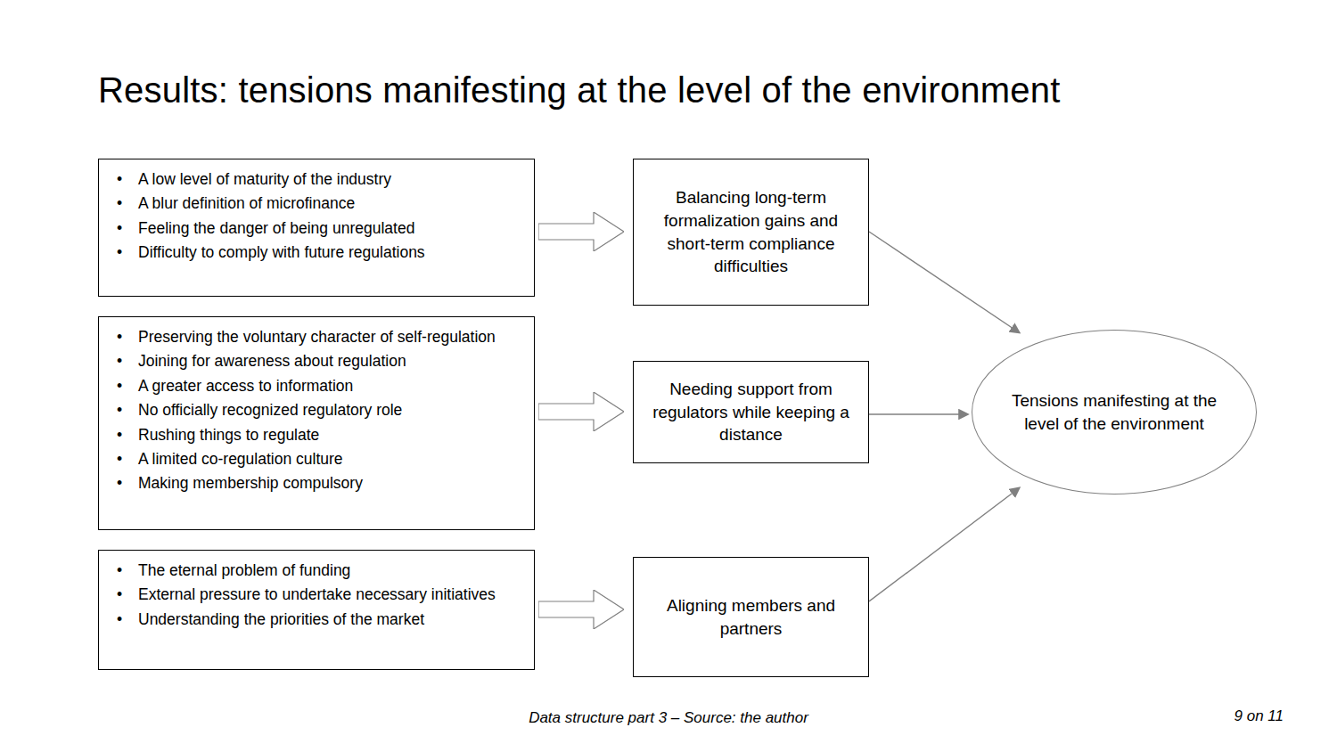Results: tensions manifesting at the level of the environment
A low level of maturity of the industry
A blur definition of microfinance
Feeling the danger of being unregulated
Difficulty to comply with future regulations
Preserving the voluntary character of self-regulation
Joining for awareness about regulation
A greater access to information
No officially recognized regulatory role
Rushing things to regulate
A limited co-regulation culture
Making membership compulsory
The eternal problem of funding
External pressure to undertake necessary initiatives
Understanding the priorities of the market
Balancing long-term formalization gains and short-term compliance difficulties
Needing support from regulators while keeping a distance
Aligning members and partners
Tensions manifesting at the level of the environment
Data structure part 3 – Source: the author
9 on 11